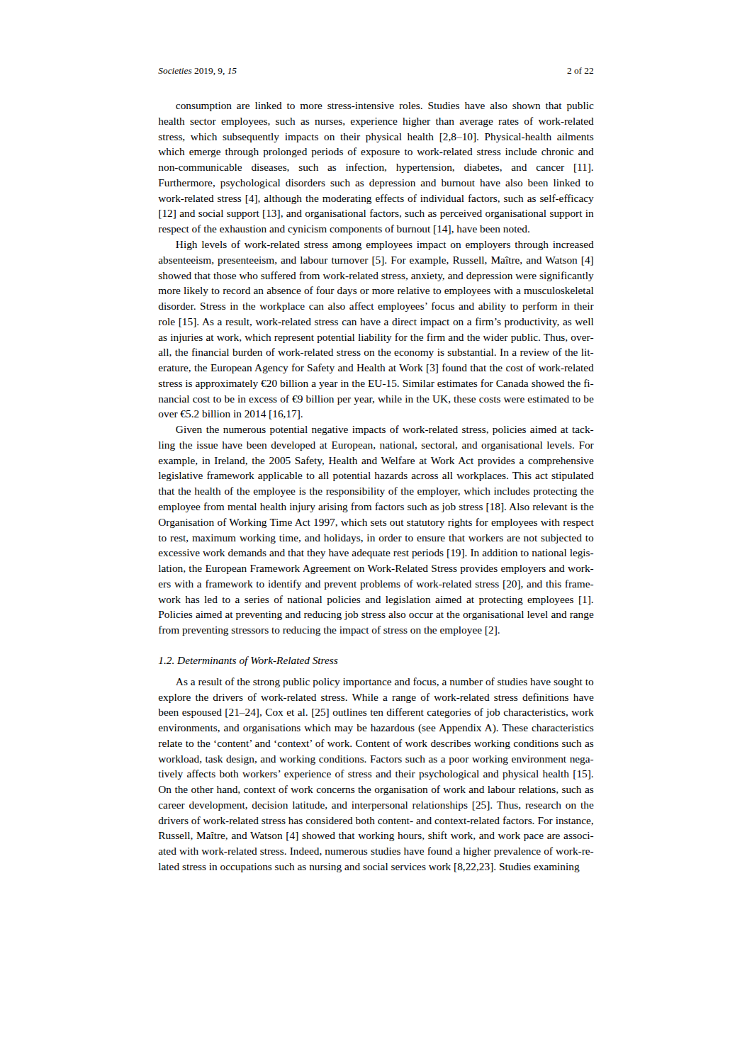Societies 2019, 9, 15
2 of 22
consumption are linked to more stress-intensive roles. Studies have also shown that public health sector employees, such as nurses, experience higher than average rates of work-related stress, which subsequently impacts on their physical health [2,8–10]. Physical-health ailments which emerge through prolonged periods of exposure to work-related stress include chronic and non-communicable diseases, such as infection, hypertension, diabetes, and cancer [11]. Furthermore, psychological disorders such as depression and burnout have also been linked to work-related stress [4], although the moderating effects of individual factors, such as self-efficacy [12] and social support [13], and organisational factors, such as perceived organisational support in respect of the exhaustion and cynicism components of burnout [14], have been noted.
High levels of work-related stress among employees impact on employers through increased absenteeism, presenteeism, and labour turnover [5]. For example, Russell, Maître, and Watson [4] showed that those who suffered from work-related stress, anxiety, and depression were significantly more likely to record an absence of four days or more relative to employees with a musculoskeletal disorder. Stress in the workplace can also affect employees’ focus and ability to perform in their role [15]. As a result, work-related stress can have a direct impact on a firm’s productivity, as well as injuries at work, which represent potential liability for the firm and the wider public. Thus, overall, the financial burden of work-related stress on the economy is substantial. In a review of the literature, the European Agency for Safety and Health at Work [3] found that the cost of work-related stress is approximately €20 billion a year in the EU-15. Similar estimates for Canada showed the financial cost to be in excess of €9 billion per year, while in the UK, these costs were estimated to be over €5.2 billion in 2014 [16,17].
Given the numerous potential negative impacts of work-related stress, policies aimed at tackling the issue have been developed at European, national, sectoral, and organisational levels. For example, in Ireland, the 2005 Safety, Health and Welfare at Work Act provides a comprehensive legislative framework applicable to all potential hazards across all workplaces. This act stipulated that the health of the employee is the responsibility of the employer, which includes protecting the employee from mental health injury arising from factors such as job stress [18]. Also relevant is the Organisation of Working Time Act 1997, which sets out statutory rights for employees with respect to rest, maximum working time, and holidays, in order to ensure that workers are not subjected to excessive work demands and that they have adequate rest periods [19]. In addition to national legislation, the European Framework Agreement on Work-Related Stress provides employers and workers with a framework to identify and prevent problems of work-related stress [20], and this framework has led to a series of national policies and legislation aimed at protecting employees [1]. Policies aimed at preventing and reducing job stress also occur at the organisational level and range from preventing stressors to reducing the impact of stress on the employee [2].
1.2. Determinants of Work-Related Stress
As a result of the strong public policy importance and focus, a number of studies have sought to explore the drivers of work-related stress. While a range of work-related stress definitions have been espoused [21–24], Cox et al. [25] outlines ten different categories of job characteristics, work environments, and organisations which may be hazardous (see Appendix A). These characteristics relate to the ‘content’ and ‘context’ of work. Content of work describes working conditions such as workload, task design, and working conditions. Factors such as a poor working environment negatively affects both workers’ experience of stress and their psychological and physical health [15]. On the other hand, context of work concerns the organisation of work and labour relations, such as career development, decision latitude, and interpersonal relationships [25]. Thus, research on the drivers of work-related stress has considered both content- and context-related factors. For instance, Russell, Maître, and Watson [4] showed that working hours, shift work, and work pace are associated with work-related stress. Indeed, numerous studies have found a higher prevalence of work-related stress in occupations such as nursing and social services work [8,22,23]. Studies examining